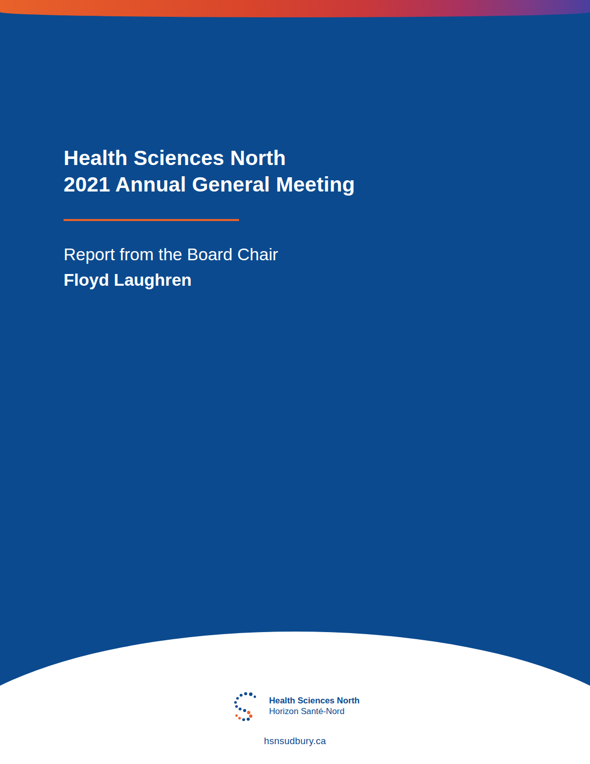Health Sciences North
2021 Annual General Meeting
Report from the Board Chair Floyd Laughren
Health Sciences North
Horizon Santé-Nord
hsnsudbury.ca